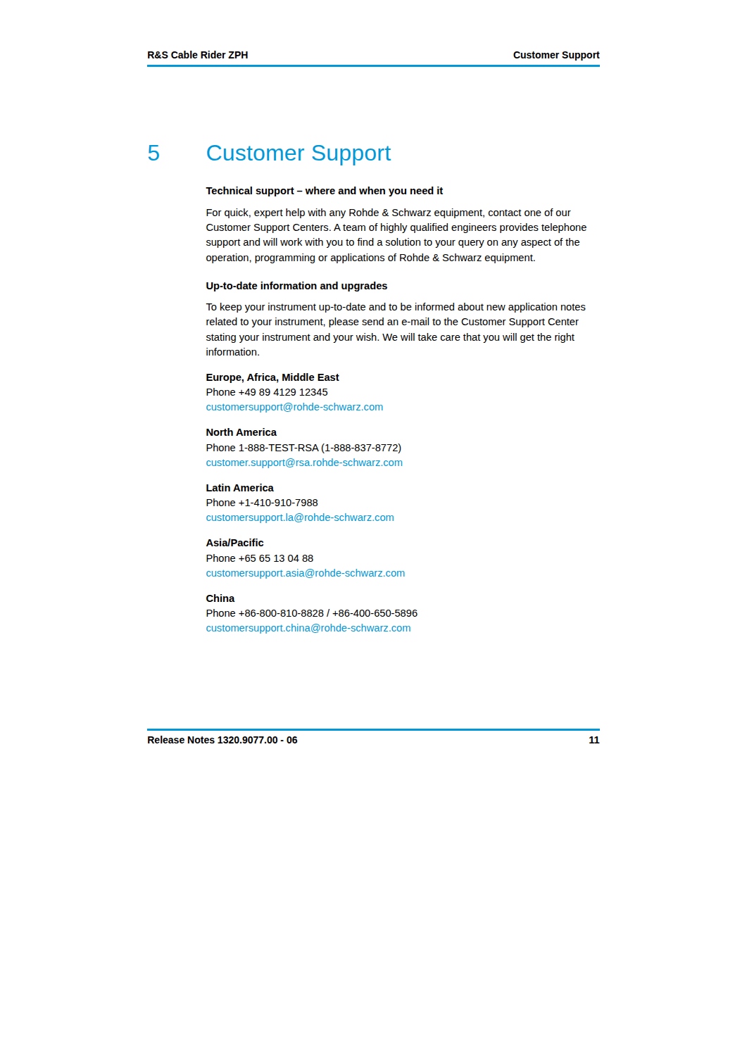R&S Cable Rider ZPH Customer Support
5 Customer Support
Technical support – where and when you need it
For quick, expert help with any Rohde & Schwarz equipment, contact one of our Customer Support Centers. A team of highly qualified engineers provides telephone support and will work with you to find a solution to your query on any aspect of the operation, programming or applications of Rohde & Schwarz equipment.
Up-to-date information and upgrades
To keep your instrument up-to-date and to be informed about new application notes related to your instrument, please send an e-mail to the Customer Support Center stating your instrument and your wish. We will take care that you will get the right information.
Europe, Africa, Middle East Phone +49 89 4129 12345 customersupport@rohde-schwarz.com
North America Phone 1-888-TEST-RSA (1-888-837-8772) customer.support@rsa.rohde-schwarz.com
Latin America Phone +1-410-910-7988 customersupport.la@rohde-schwarz.com
Asia/Pacific Phone +65 65 13 04 88 customersupport.asia@rohde-schwarz.com
China Phone +86-800-810-8828 / +86-400-650-5896 customersupport.china@rohde-schwarz.com
Release Notes 1320.9077.00 - 06 11